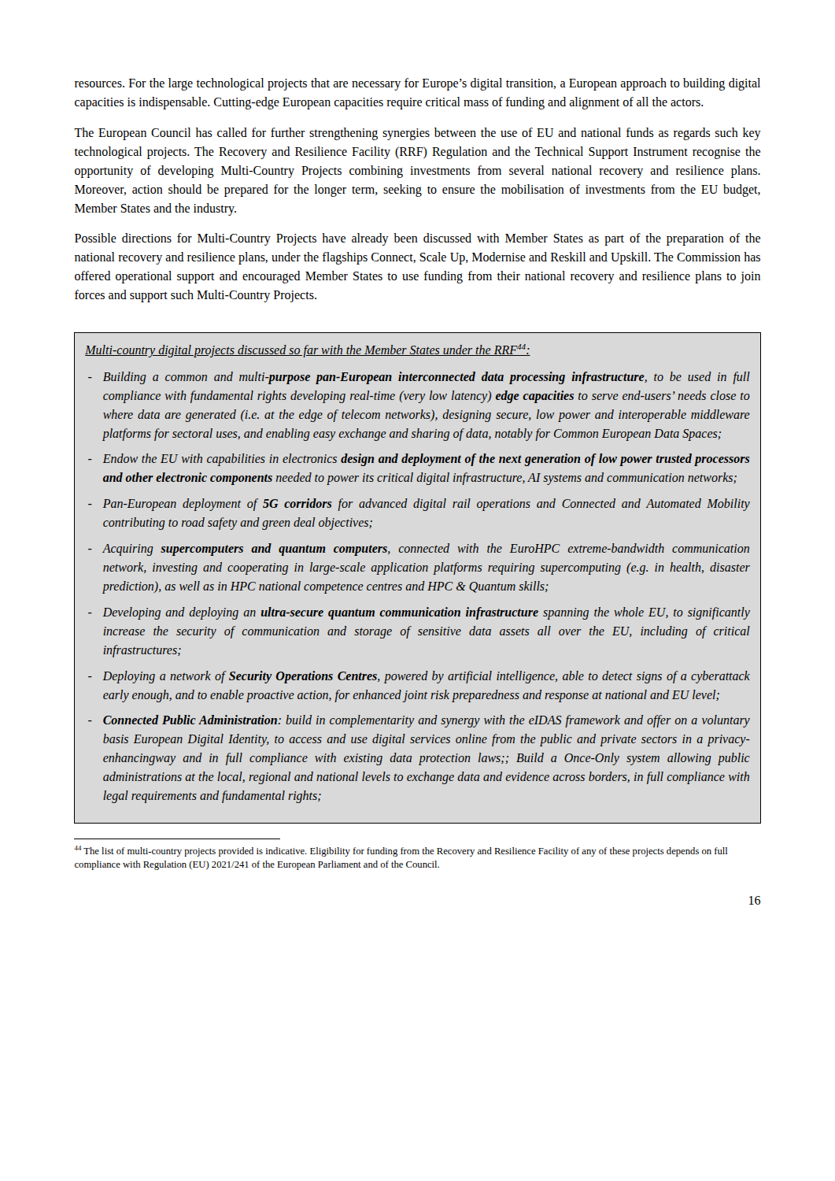resources. For the large technological projects that are necessary for Europe’s digital transition, a European approach to building digital capacities is indispensable. Cutting-edge European capacities require critical mass of funding and alignment of all the actors.
The European Council has called for further strengthening synergies between the use of EU and national funds as regards such key technological projects. The Recovery and Resilience Facility (RRF) Regulation and the Technical Support Instrument recognise the opportunity of developing Multi-Country Projects combining investments from several national recovery and resilience plans. Moreover, action should be prepared for the longer term, seeking to ensure the mobilisation of investments from the EU budget, Member States and the industry.
Possible directions for Multi-Country Projects have already been discussed with Member States as part of the preparation of the national recovery and resilience plans, under the flagships Connect, Scale Up, Modernise and Reskill and Upskill. The Commission has offered operational support and encouraged Member States to use funding from their national recovery and resilience plans to join forces and support such Multi-Country Projects.
Multi-country digital projects discussed so far with the Member States under the RRF44:
Building a common and multi-purpose pan-European interconnected data processing infrastructure, to be used in full compliance with fundamental rights developing real-time (very low latency) edge capacities to serve end-users’ needs close to where data are generated (i.e. at the edge of telecom networks), designing secure, low power and interoperable middleware platforms for sectoral uses, and enabling easy exchange and sharing of data, notably for Common European Data Spaces;
Endow the EU with capabilities in electronics design and deployment of the next generation of low power trusted processors and other electronic components needed to power its critical digital infrastructure, AI systems and communication networks;
Pan-European deployment of 5G corridors for advanced digital rail operations and Connected and Automated Mobility contributing to road safety and green deal objectives;
Acquiring supercomputers and quantum computers, connected with the EuroHPC extreme-bandwidth communication network, investing and cooperating in large-scale application platforms requiring supercomputing (e.g. in health, disaster prediction), as well as in HPC national competence centres and HPC & Quantum skills;
Developing and deploying an ultra-secure quantum communication infrastructure spanning the whole EU, to significantly increase the security of communication and storage of sensitive data assets all over the EU, including of critical infrastructures;
Deploying a network of Security Operations Centres, powered by artificial intelligence, able to detect signs of a cyberattack early enough, and to enable proactive action, for enhanced joint risk preparedness and response at national and EU level;
Connected Public Administration: build in complementarity and synergy with the eIDAS framework and offer on a voluntary basis European Digital Identity, to access and use digital services online from the public and private sectors in a privacy-enhancingway and in full compliance with existing data protection laws;; Build a Once-Only system allowing public administrations at the local, regional and national levels to exchange data and evidence across borders, in full compliance with legal requirements and fundamental rights;
44 The list of multi-country projects provided is indicative. Eligibility for funding from the Recovery and Resilience Facility of any of these projects depends on full compliance with Regulation (EU) 2021/241 of the European Parliament and of the Council.
16